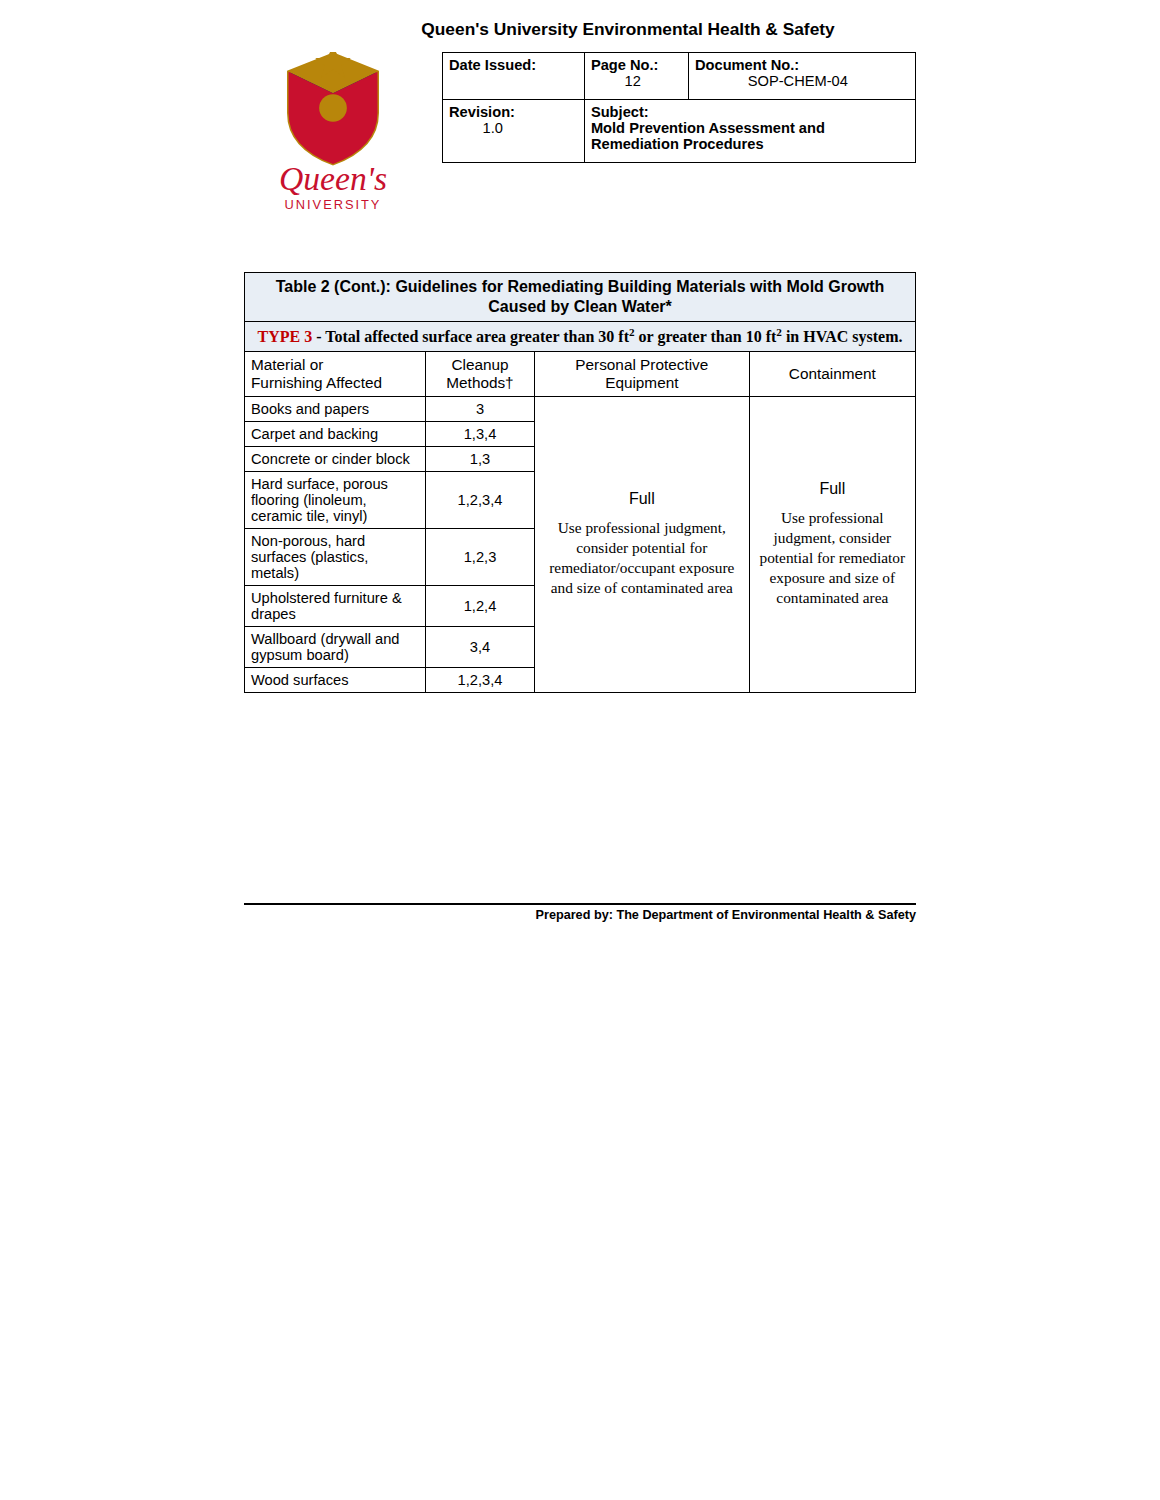Queen's University Environmental Health & Safety
| Date Issued: | Page No.: 12 | Document No.: SOP-CHEM-04 |
| Revision: 1.0 | Subject: Mold Prevention Assessment and Remediation Procedures |
| Table 2 (Cont.): Guidelines for Remediating Building Materials with Mold Growth Caused by Clean Water* |
| TYPE 3 - Total affected surface area greater than 30 ft 2 or greater than 10 ft 2 in HVAC system. |
| Material or Furnishing Affected | Cleanup Methods† | Personal Protective Equipment | Containment |
| Books and papers | 3 | Full Use professional judgment, consider potential for remediator/occupant exposure and size of contaminated area | Full Use professional judgment, consider potential for remediator exposure and size of contaminated area |
| Carpet and backing | 1,3,4 |
| Concrete or cinder block | 1,3 |
| Hard surface, porous flooring (linoleum, ceramic tile, vinyl) | 1,2,3,4 |
| Non-porous, hard surfaces (plastics, metals) | 1,2,3 |
| Upholstered furniture & drapes | 1,2,4 |
| Wallboard (drywall and gypsum board) | 3,4 |
| Wood surfaces | 1,2,3,4 |
Prepared by: The Department of Environmental Health & Safety